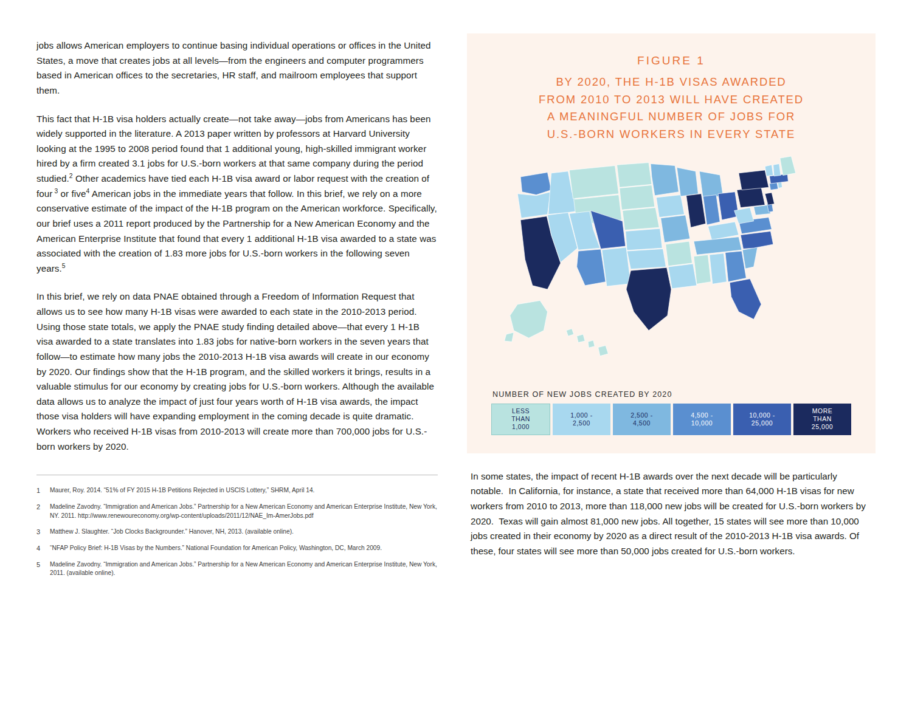jobs allows American employers to continue basing individual operations or offices in the United States, a move that creates jobs at all levels—from the engineers and computer programmers based in American offices to the secretaries, HR staff, and mailroom employees that support them.
This fact that H-1B visa holders actually create—not take away—jobs from Americans has been widely supported in the literature. A 2013 paper written by professors at Harvard University looking at the 1995 to 2008 period found that 1 additional young, high-skilled immigrant worker hired by a firm created 3.1 jobs for U.S.-born workers at that same company during the period studied.2 Other academics have tied each H-1B visa award or labor request with the creation of four 3 or five4 American jobs in the immediate years that follow. In this brief, we rely on a more conservative estimate of the impact of the H-1B program on the American workforce. Specifically, our brief uses a 2011 report produced by the Partnership for a New American Economy and the American Enterprise Institute that found that every 1 additional H-1B visa awarded to a state was associated with the creation of 1.83 more jobs for U.S.-born workers in the following seven years.5
In this brief, we rely on data PNAE obtained through a Freedom of Information Request that allows us to see how many H-1B visas were awarded to each state in the 2010-2013 period. Using those state totals, we apply the PNAE study finding detailed above—that every 1 H-1B visa awarded to a state translates into 1.83 jobs for native-born workers in the seven years that follow—to estimate how many jobs the 2010-2013 H-1B visa awards will create in our economy by 2020. Our findings show that the H-1B program, and the skilled workers it brings, results in a valuable stimulus for our economy by creating jobs for U.S.-born workers. Although the available data allows us to analyze the impact of just four years worth of H-1B visa awards, the impact those visa holders will have expanding employment in the coming decade is quite dramatic. Workers who received H-1B visas from 2010-2013 will create more than 700,000 jobs for U.S.-born workers by 2020.
1
Maurer, Roy. 2014. “51% of FY 2015 H-1B Petitions Rejected in USCIS Lottery,” SHRM, April 14.
2
Madeline Zavodny. “Immigration and American Jobs.” Partnership for a New American Economy and American Enterprise Institute, New York, NY. 2011. http://www.renewoureconomy.org/wp-content/uploads/2011/12/NAE_Im-AmerJobs.pdf
3
Matthew J. Slaughter. “Job Clocks Backgrounder.” Hanover, NH, 2013. (available online).
4
“NFAP Policy Brief: H-1B Visas by the Numbers.” National Foundation for American Policy, Washington, DC, March 2009.
5
Madeline Zavodny. “Immigration and American Jobs.” Partnership for a New American Economy and American Enterprise Institute, New York, 2011. (available online).
FIGURE 1
By 2020, the H-1B visas awarded
from 2010 to 2013 will have created
a meaningful number of jobs for
U.S.-born workers in every state
NUMBER OF NEW JOBS CREATED BY 2020
LESS
THAN
1,000
1,000 -
2,500
2,500 -
4,500
4,500 -
10,000
10,000 -
25,000
MORE
THAN
25,000
In some states, the impact of recent H-1B awards over the next decade will be particularly notable. In California, for instance, a state that received more than 64,000 H-1B visas for new workers from 2010 to 2013, more than 118,000 new jobs will be created for U.S.-born workers by 2020. Texas will gain almost 81,000 new jobs. All together, 15 states will see more than 10,000 jobs created in their economy by 2020 as a direct result of the 2010-2013 H-1B visa awards. Of these, four states will see more than 50,000 jobs created for U.S.-born workers.